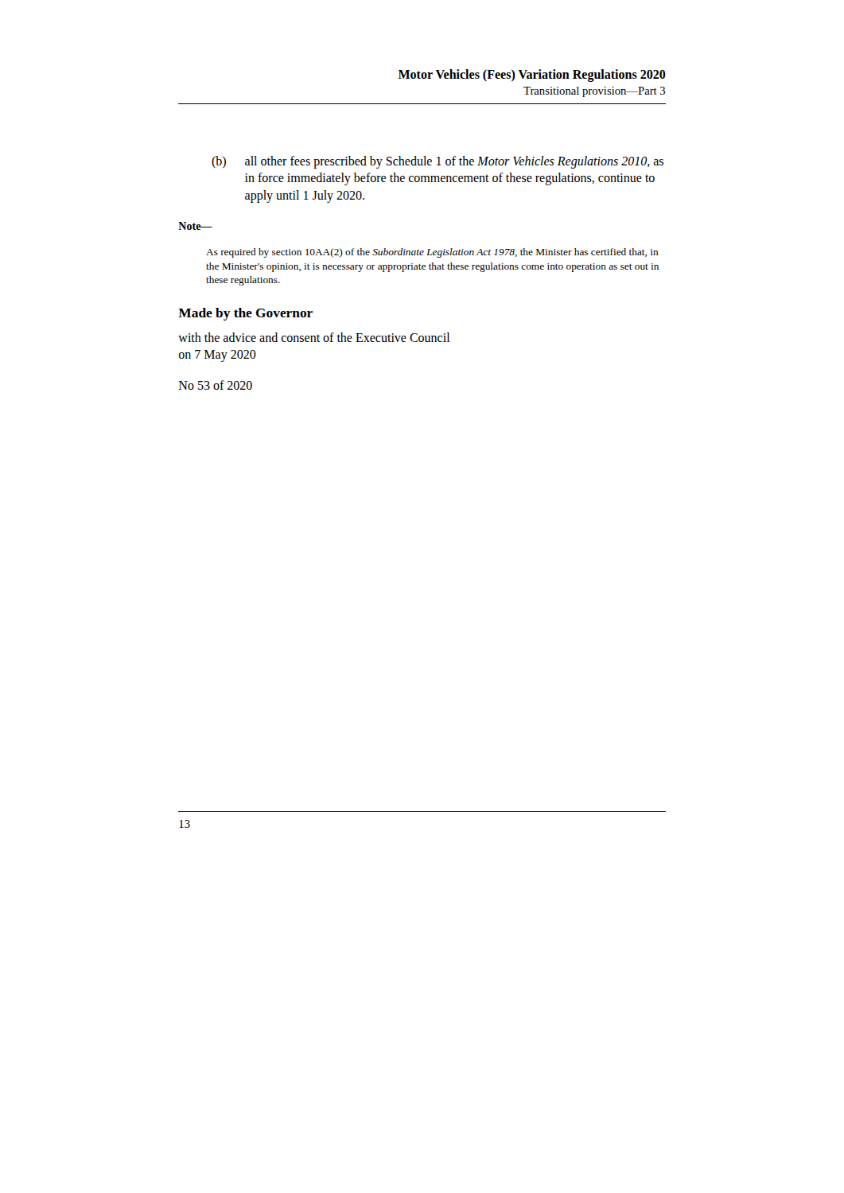Motor Vehicles (Fees) Variation Regulations 2020 Transitional provision—Part 3
(b)
all other fees prescribed by Schedule 1 of the Motor Vehicles Regulations 2010, as in force immediately before the commencement of these regulations, continue to apply until 1 July 2020.
Note—
As required by section 10AA(2) of the Subordinate Legislation Act 1978, the Minister has certified that, in the Minister's opinion, it is necessary or appropriate that these regulations come into operation as set out in these regulations.
Made by the Governor
with the advice and consent of the Executive Council
on 7 May 2020
No 53 of 2020
13